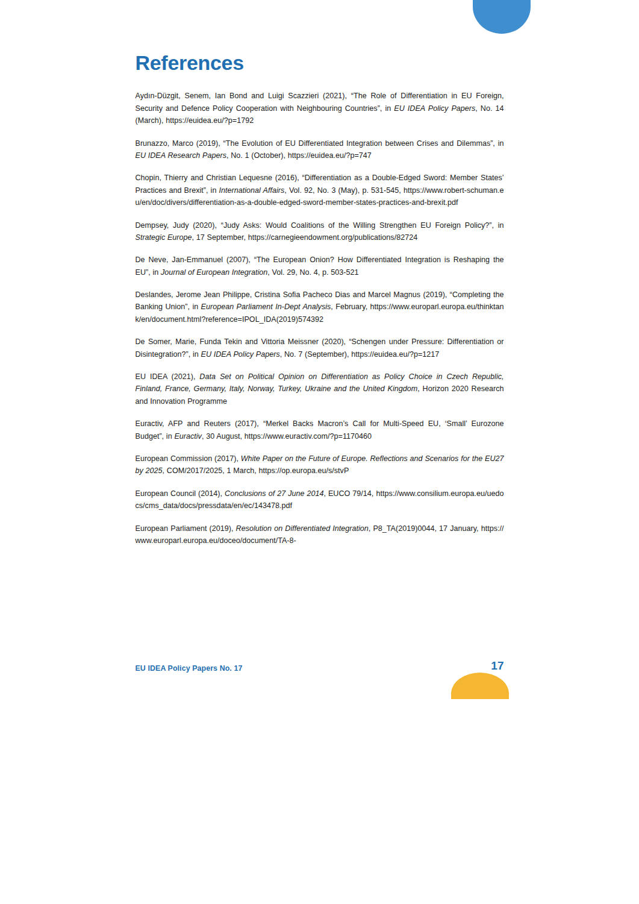References
Aydın-Düzgit, Senem, Ian Bond and Luigi Scazzieri (2021), “The Role of Differentiation in EU Foreign, Security and Defence Policy Cooperation with Neighbouring Countries”, in EU IDEA Policy Papers, No. 14 (March), https://euidea.eu/?p=1792
Brunazzo, Marco (2019), “The Evolution of EU Differentiated Integration between Crises and Dilemmas”, in EU IDEA Research Papers, No. 1 (October), https://euidea.eu/?p=747
Chopin, Thierry and Christian Lequesne (2016), “Differentiation as a Double-Edged Sword: Member States’ Practices and Brexit”, in International Affairs, Vol. 92, No. 3 (May), p. 531-545, https://www.robert-schuman.eu/en/doc/divers/differentiation-as-a-double-edged-sword-member-states-practices-and-brexit.pdf
Dempsey, Judy (2020), “Judy Asks: Would Coalitions of the Willing Strengthen EU Foreign Policy?”, in Strategic Europe, 17 September, https://carnegieendowment.org/publications/82724
De Neve, Jan-Emmanuel (2007), “The European Onion? How Differentiated Integration is Reshaping the EU”, in Journal of European Integration, Vol. 29, No. 4, p. 503-521
Deslandes, Jerome Jean Philippe, Cristina Sofia Pacheco Dias and Marcel Magnus (2019), “Completing the Banking Union”, in European Parliament In-Dept Analysis, February, https://www.europarl.europa.eu/thinktank/en/document.html?reference=IPOL_IDA(2019)574392
De Somer, Marie, Funda Tekin and Vittoria Meissner (2020), “Schengen under Pressure: Differentiation or Disintegration?”, in EU IDEA Policy Papers, No. 7 (September), https://euidea.eu/?p=1217
EU IDEA (2021), Data Set on Political Opinion on Differentiation as Policy Choice in Czech Republic, Finland, France, Germany, Italy, Norway, Turkey, Ukraine and the United Kingdom, Horizon 2020 Research and Innovation Programme
Euractiv, AFP and Reuters (2017), “Merkel Backs Macron’s Call for Multi-Speed EU, ‘Small’ Eurozone Budget”, in Euractiv, 30 August, https://www.euractiv.com/?p=1170460
European Commission (2017), White Paper on the Future of Europe. Reflections and Scenarios for the EU27 by 2025, COM/2017/2025, 1 March, https://op.europa.eu/s/stvP
European Council (2014), Conclusions of 27 June 2014, EUCO 79/14, https://www.consilium.europa.eu/uedocs/cms_data/docs/pressdata/en/ec/143478.pdf
European Parliament (2019), Resolution on Differentiated Integration, P8_TA(2019)0044, 17 January, https://www.europarl.europa.eu/doceo/document/TA-8-
EU IDEA Policy Papers No. 17
17